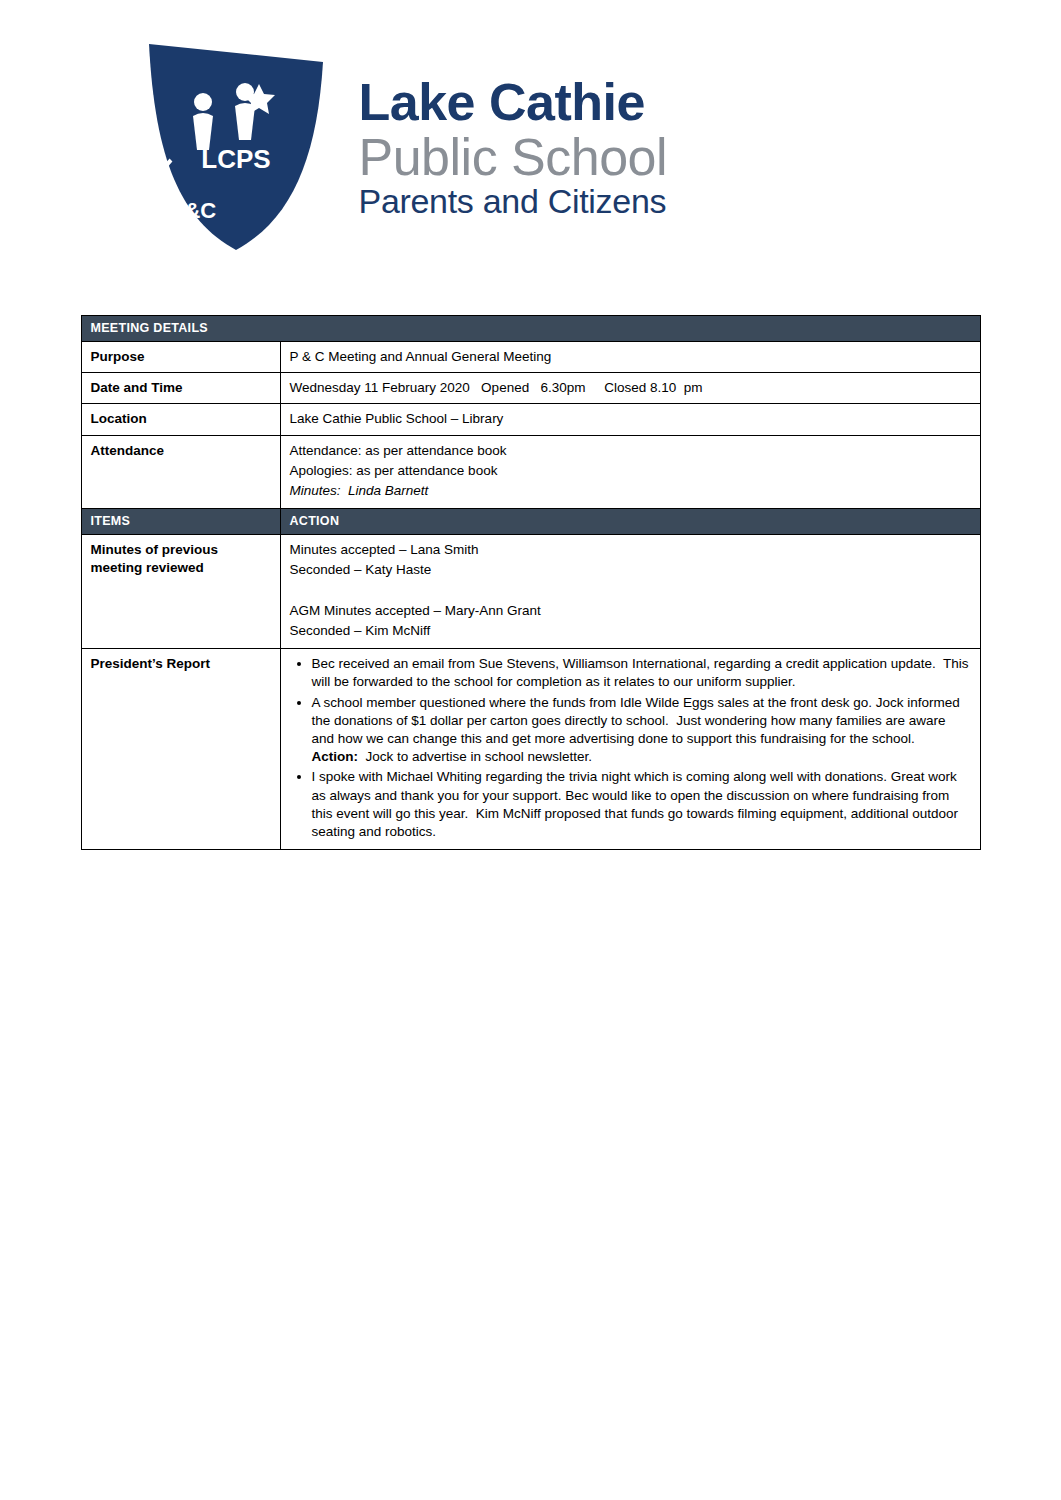LCPS P&C
Lake Cathie
Public School
Parents and Citizens
| MEETING DETAILS |
| Purpose | P & C Meeting and Annual General Meeting |
| Date and Time | Wednesday 11 February 2020 Opened 6.30pm Closed 8.10 pm |
| Location | Lake Cathie Public School – Library |
| Attendance | Attendance: as per attendance book Apologies: as per attendance book Minutes: Linda Barnett |
| ITEMS | ACTION |
| Minutes of previous meeting reviewed | Minutes accepted – Lana Smith Seconded – Katy Haste AGM Minutes accepted – Mary-Ann Grant Seconded – Kim McNiff |
| President’s Report | Bec received an email from Sue Stevens, Williamson International, regarding a credit application update. This will be forwarded to the school for completion as it relates to our uniform supplier. A school member questioned where the funds from Idle Wilde Eggs sales at the front desk go. Jock informed the donations of $1 dollar per carton goes directly to school. Just wondering how many families are aware and how we can change this and get more advertising done to support this fundraising for the school. Action: Jock to advertise in school newsletter. I spoke with Michael Whiting regarding the trivia night which is coming along well with donations. Great work as always and thank you for your support. Bec would like to open the discussion on where fundraising from this event will go this year. Kim McNiff proposed that funds go towards filming equipment, additional outdoor seating and robotics. |